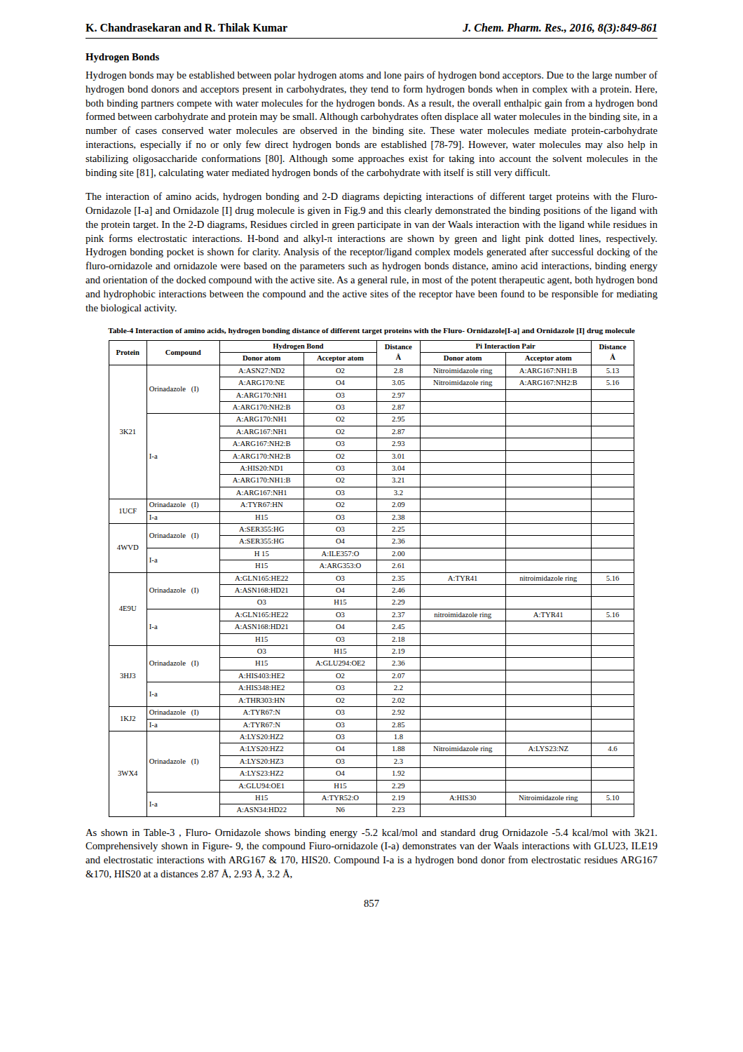K. Chandrasekaran and R. Thilak Kumar
J. Chem. Pharm. Res., 2016, 8(3):849-861
Hydrogen Bonds
Hydrogen bonds may be established between polar hydrogen atoms and lone pairs of hydrogen bond acceptors. Due to the large number of hydrogen bond donors and acceptors present in carbohydrates, they tend to form hydrogen bonds when in complex with a protein. Here, both binding partners compete with water molecules for the hydrogen bonds. As a result, the overall enthalpic gain from a hydrogen bond formed between carbohydrate and protein may be small. Although carbohydrates often displace all water molecules in the binding site, in a number of cases conserved water molecules are observed in the binding site. These water molecules mediate protein-carbohydrate interactions, especially if no or only few direct hydrogen bonds are established [78-79]. However, water molecules may also help in stabilizing oligosaccharide conformations [80]. Although some approaches exist for taking into account the solvent molecules in the binding site [81], calculating water mediated hydrogen bonds of the carbohydrate with itself is still very difficult.
The interaction of amino acids, hydrogen bonding and 2-D diagrams depicting interactions of different target proteins with the Fluro- Ornidazole [I-a] and Ornidazole [I] drug molecule is given in Fig.9 and this clearly demonstrated the binding positions of the ligand with the protein target. In the 2-D diagrams, Residues circled in green participate in van der Waals interaction with the ligand while residues in pink forms electrostatic interactions. H-bond and alkyl-π interactions are shown by green and light pink dotted lines, respectively. Hydrogen bonding pocket is shown for clarity. Analysis of the receptor/ligand complex models generated after successful docking of the fluro-ornidazole and ornidazole were based on the parameters such as hydrogen bonds distance, amino acid interactions, binding energy and orientation of the docked compound with the active site. As a general rule, in most of the potent therapeutic agent, both hydrogen bond and hydrophobic interactions between the compound and the active sites of the receptor have been found to be responsible for mediating the biological activity.
Table-4 Interaction of amino acids, hydrogen bonding distance of different target proteins with the Fluro- Ornidazole[I-a] and Ornidazole [I] drug molecule
| Protein | Compound | Hydrogen Bond | Distance Å | Pi Interaction Pair | Distance Å |
| --- | --- | --- | --- | --- | --- |
| Donor atom | Acceptor atom | Donor atom | Acceptor atom |
| 3K21 | Orinadazole (I) | A:ASN27:ND2 | O2 | 2.8 | Nitroimidazole ring | A:ARG167:NH1:B | 5.13 |
| A:ARG170:NE | O4 | 3.05 | Nitroimidazole ring | A:ARG167:NH2:B | 5.16 |
| A:ARG170:NH1 | O3 | 2.97 | | | |
| A:ARG170:NH2:B | O3 | 2.87 | | | |
| I-a | A:ARG170:NH1 | O2 | 2.95 | | | |
| A:ARG167:NH1 | O2 | 2.87 | | | |
| A:ARG167:NH2:B | O3 | 2.93 | | | |
| A:ARG170:NH2:B | O2 | 3.01 | | | |
| A:HIS20:ND1 | O3 | 3.04 | | | |
| A:ARG170:NH1:B | O2 | 3.21 | | | |
| A:ARG167:NH1 | O3 | 3.2 | | | |
| 1UCF | Orinadazole (I) | A:TYR67:HN | O2 | 2.09 | | | |
| I-a | H15 | O3 | 2.38 | | | |
| 4WVD | Orinadazole (I) | A:SER355:HG | O3 | 2.25 | | | |
| A:SER355:HG | O4 | 2.36 | | | |
| I-a | H 15 | A:ILE357:O | 2.00 | | | |
| H15 | A:ARG353:O | 2.61 | | | |
| 4E9U | Orinadazole (I) | A:GLN165:HE22 | O3 | 2.35 | A:TYR41 | nitroimidazole ring | 5.16 |
| A:ASN168:HD21 | O4 | 2.46 | | | |
| O3 | H15 | 2.29 | | | |
| I-a | A:GLN165:HE22 | O3 | 2.37 | nitroimidazole ring | A:TYR41 | 5.16 |
| A:ASN168:HD21 | O4 | 2.45 | | | |
| H15 | O3 | 2.18 | | | |
| 3HJ3 | Orinadazole (I) | O3 | H15 | 2.19 | | | |
| H15 | A:GLU294:OE2 | 2.36 | | | |
| A:HIS403:HE2 | O2 | 2.07 | | | |
| I-a | A:HIS348:HE2 | O3 | 2.2 | | | |
| A:THR303:HN | O2 | 2.02 | | | |
| 1KJ2 | Orinadazole (I) | A:TYR67:N | O3 | 2.92 | | | |
| I-a | A:TYR67:N | O3 | 2.85 | | | |
| 3WX4 | Orinadazole (I) | A:LYS20:HZ2 | O3 | 1.8 | | | |
| A:LYS20:HZ2 | O4 | 1.88 | Nitroimidazole ring | A:LYS23:NZ | 4.6 |
| A:LYS20:HZ3 | O3 | 2.3 | | | |
| A:LYS23:HZ2 | O4 | 1.92 | | | |
| A:GLU94:OE1 | H15 | 2.29 | | | |
| I-a | H15 | A:TYR52:O | 2.19 | A:HIS30 | Nitroimidazole ring | 5.10 |
| A:ASN34:HD22 | N6 | 2.23 | | | |
As shown in Table-3 , Fluro- Ornidazole shows binding energy -5.2 kcal/mol and standard drug Ornidazole -5.4 kcal/mol with 3k21. Comprehensively shown in Figure- 9, the compound Fiuro-ornidazole (I-a) demonstrates van der Waals interactions with GLU23, ILE19 and electrostatic interactions with ARG167 & 170, HIS20. Compound I-a is a hydrogen bond donor from electrostatic residues ARG167 &170, HIS20 at a distances 2.87 Å, 2.93 Å, 3.2 Å,
857